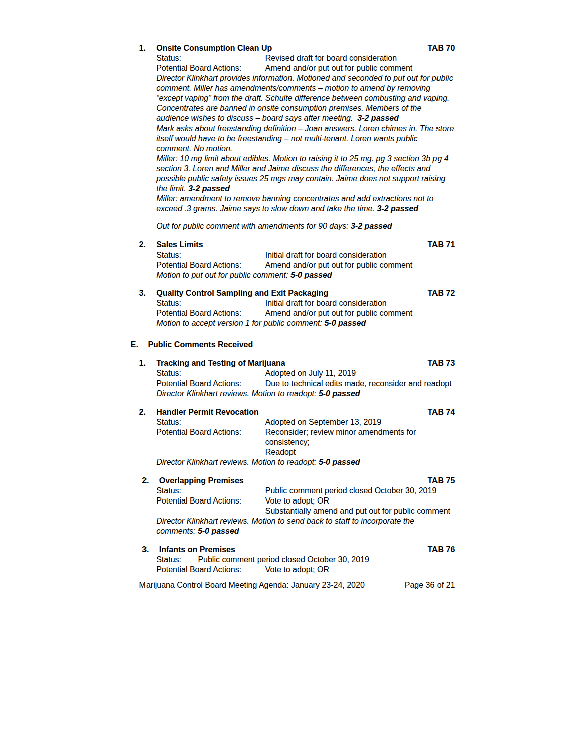1. Onsite Consumption Clean Up TAB 70
Status: Revised draft for board consideration
Potential Board Actions: Amend and/or put out for public comment
Director Klinkhart provides information. Motioned and seconded to put out for public comment. Miller has amendments/comments – motion to amend by removing “except vaping” from the draft. Schulte difference between combusting and vaping. Concentrates are banned in onsite consumption premises. Members of the audience wishes to discuss – board says after meeting. 3-2 passed
Mark asks about freestanding definition – Joan answers. Loren chimes in. The store itself would have to be freestanding – not multi-tenant. Loren wants public comment. No motion.
Miller: 10 mg limit about edibles. Motion to raising it to 25 mg. pg 3 section 3b pg 4 section 3. Loren and Miller and Jaime discuss the differences, the effects and possible public safety issues 25 mgs may contain. Jaime does not support raising the limit. 3-2 passed
Miller: amendment to remove banning concentrates and add extractions not to exceed .3 grams. Jaime says to slow down and take the time. 3-2 passed
Out for public comment with amendments for 90 days: 3-2 passed
2. Sales Limits TAB 71
Status: Initial draft for board consideration
Potential Board Actions: Amend and/or put out for public comment
Motion to put out for public comment: 5-0 passed
3. Quality Control Sampling and Exit Packaging TAB 72
Status: Initial draft for board consideration
Potential Board Actions: Amend and/or put out for public comment
Motion to accept version 1 for public comment: 5-0 passed
E. Public Comments Received
1. Tracking and Testing of Marijuana TAB 73
Status: Adopted on July 11, 2019
Potential Board Actions: Due to technical edits made, reconsider and readopt
Director Klinkhart reviews. Motion to readopt: 5-0 passed
2. Handler Permit Revocation TAB 74
Status: Adopted on September 13, 2019
Potential Board Actions: Reconsider; review minor amendments for consistency;
Readopt
Director Klinkhart reviews. Motion to readopt: 5-0 passed
2. Overlapping Premises TAB 75
Status: Public comment period closed October 30, 2019
Potential Board Actions: Vote to adopt; OR
Substantially amend and put out for public comment
Director Klinkhart reviews. Motion to send back to staff to incorporate the comments: 5-0 passed
3. Infants on Premises TAB 76
Status: Public comment period closed October 30, 2019
Potential Board Actions: Vote to adopt; OR
Marijuana Control Board Meeting Agenda: January 23-24, 2020 Page 36 of 21